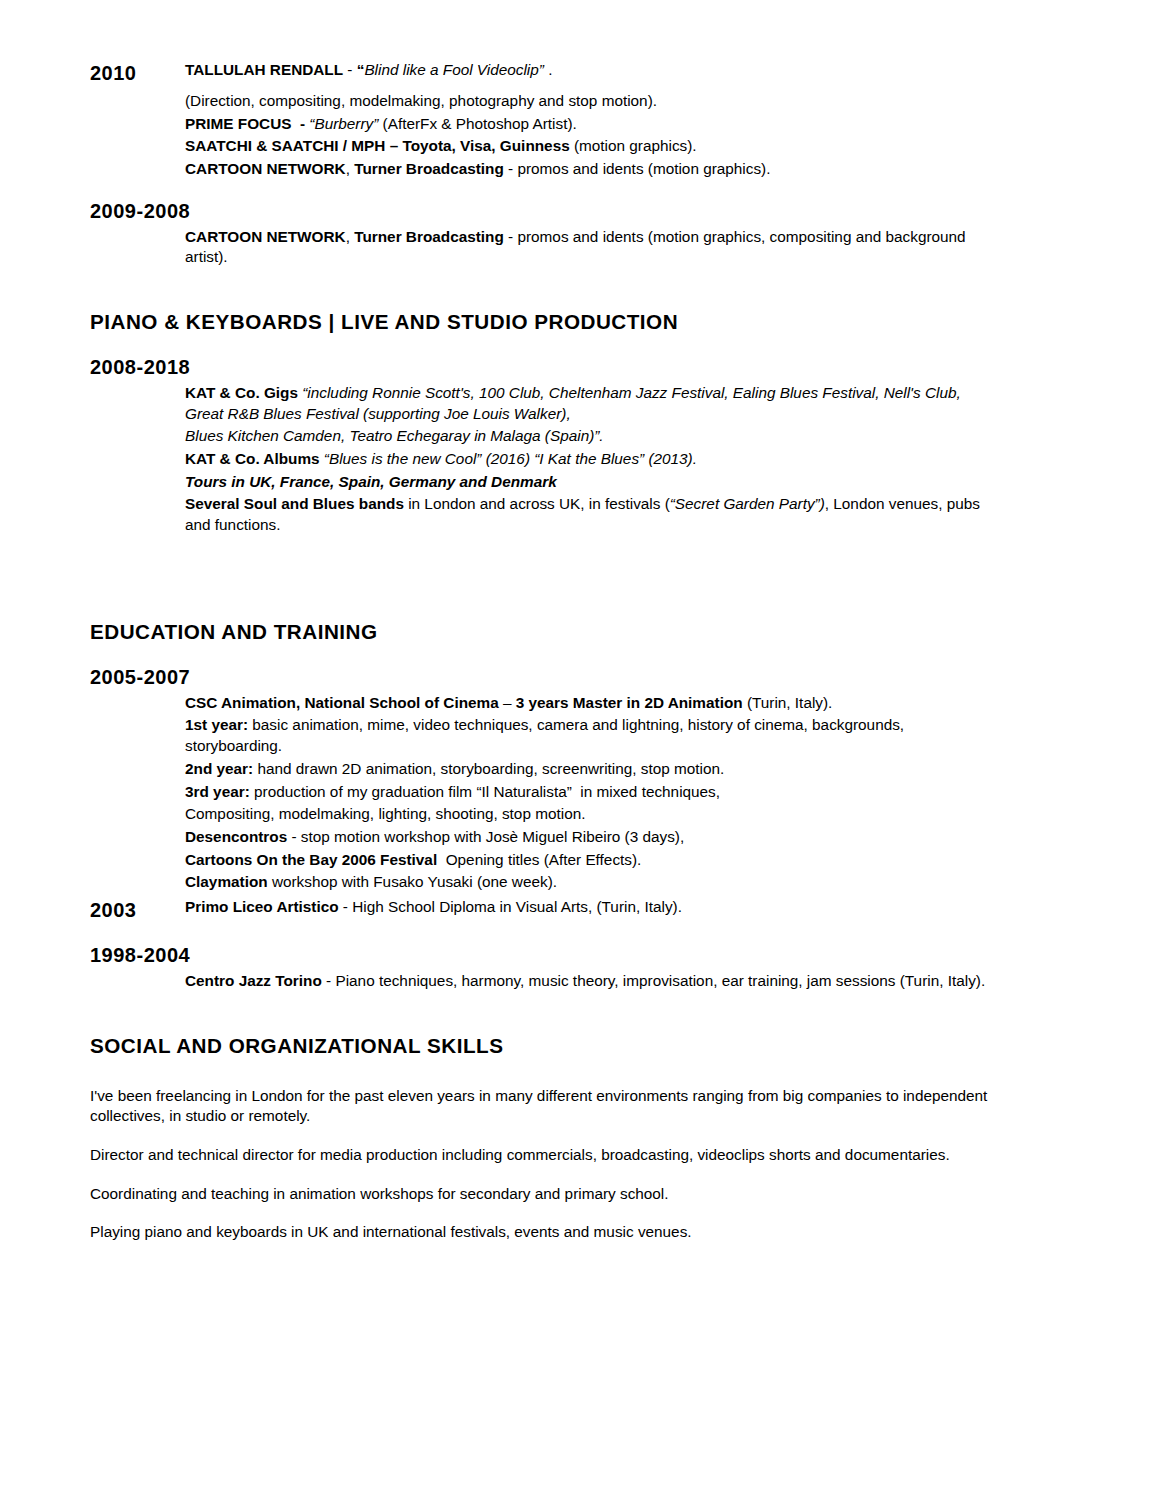2010
TALLULAH RENDALL - “Blind like a Fool Videoclip” .
(Direction, compositing, modelmaking, photography and stop motion).
PRIME FOCUS - “Burberry” (AfterFx & Photoshop Artist).
SAATCHI & SAATCHI / MPH – Toyota, Visa, Guinness (motion graphics).
CARTOON NETWORK, Turner Broadcasting - promos and idents (motion graphics).
2009-2008
CARTOON NETWORK, Turner Broadcasting - promos and idents (motion graphics, compositing and background artist).
PIANO & KEYBOARDS | LIVE AND STUDIO PRODUCTION
2008-2018
KAT & Co. Gigs “including Ronnie Scott's, 100 Club, Cheltenham Jazz Festival, Ealing Blues Festival, Nell's Club, Great R&B Blues Festival (supporting Joe Louis Walker),
Blues Kitchen Camden, Teatro Echegaray in Malaga (Spain)”.
KAT & Co. Albums “Blues is the new Cool” (2016) “I Kat the Blues” (2013).
Tours in UK, France, Spain, Germany and Denmark
Several Soul and Blues bands in London and across UK, in festivals (“Secret Garden Party”), London venues, pubs and functions.
EDUCATION AND TRAINING
2005-2007
CSC Animation, National School of Cinema – 3 years Master in 2D Animation (Turin, Italy).
1st year: basic animation, mime, video techniques, camera and lightning, history of cinema, backgrounds, storyboarding.
2nd year: hand drawn 2D animation, storyboarding, screenwriting, stop motion.
3rd year: production of my graduation film “Il Naturalista” in mixed techniques,
Compositing, modelmaking, lighting, shooting, stop motion.
Desencontros - stop motion workshop with Josè Miguel Ribeiro (3 days),
Cartoons On the Bay 2006 Festival Opening titles (After Effects).
Claymation workshop with Fusako Yusaki (one week).
2003
Primo Liceo Artistico - High School Diploma in Visual Arts, (Turin, Italy).
1998-2004
Centro Jazz Torino - Piano techniques, harmony, music theory, improvisation, ear training, jam sessions (Turin, Italy).
SOCIAL AND ORGANIZATIONAL SKILLS
I've been freelancing in London for the past eleven years in many different environments ranging from big companies to independent collectives, in studio or remotely.
Director and technical director for media production including commercials, broadcasting, videoclips shorts and documentaries.
Coordinating and teaching in animation workshops for secondary and primary school.
Playing piano and keyboards in UK and international festivals, events and music venues.